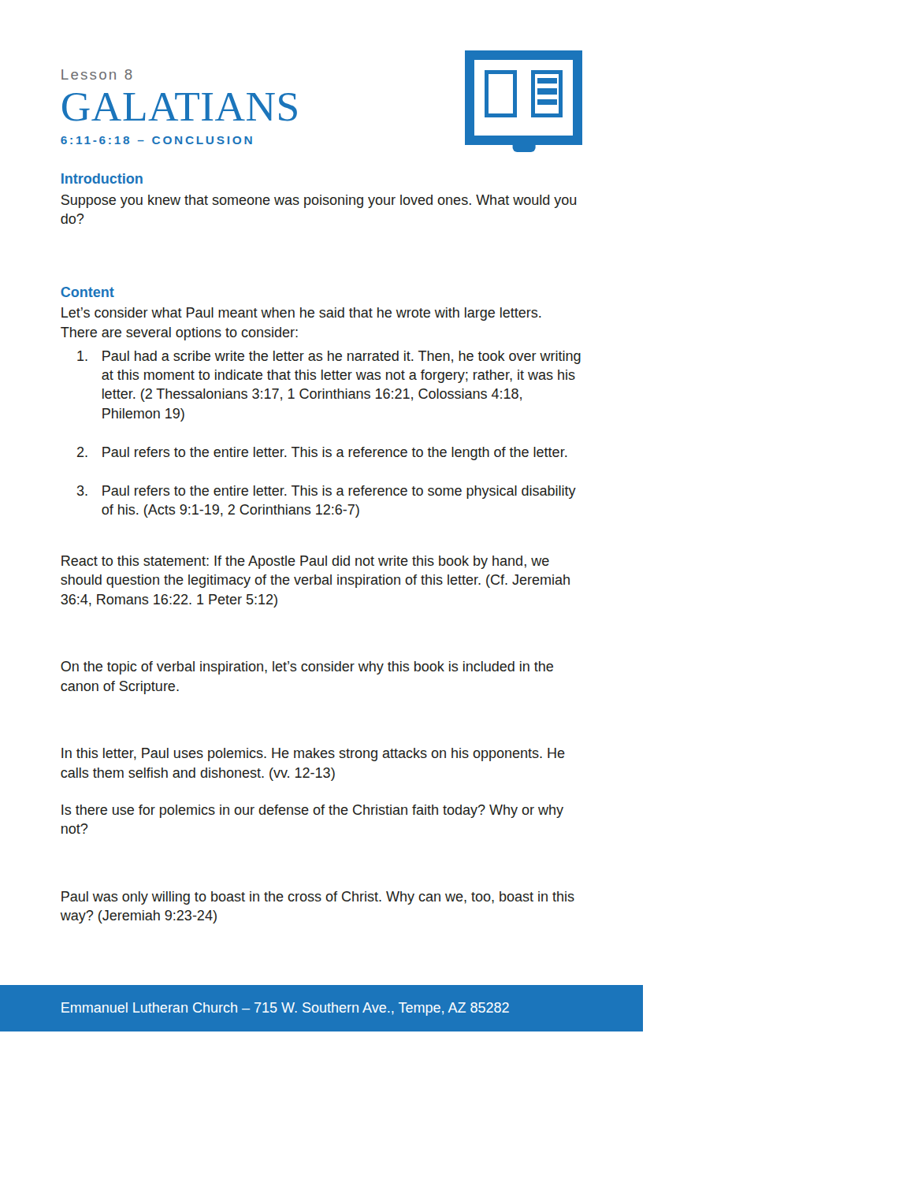Lesson 8
GALATIANS
6:11-6:18 – CONCLUSION
Introduction
Suppose you knew that someone was poisoning your loved ones. What would you do?
Content
Let’s consider what Paul meant when he said that he wrote with large letters. There are several options to consider:
Paul had a scribe write the letter as he narrated it. Then, he took over writing at this moment to indicate that this letter was not a forgery; rather, it was his letter. (2 Thessalonians 3:17, 1 Corinthians 16:21, Colossians 4:18, Philemon 19)
Paul refers to the entire letter. This is a reference to the length of the letter.
Paul refers to the entire letter. This is a reference to some physical disability of his. (Acts 9:1-19, 2 Corinthians 12:6-7)
React to this statement: If the Apostle Paul did not write this book by hand, we should question the legitimacy of the verbal inspiration of this letter. (Cf. Jeremiah 36:4, Romans 16:22. 1 Peter 5:12)
On the topic of verbal inspiration, let’s consider why this book is included in the canon of Scripture.
In this letter, Paul uses polemics. He makes strong attacks on his opponents. He calls them selfish and dishonest. (vv. 12-13)
Is there use for polemics in our defense of the Christian faith today? Why or why not?
Paul was only willing to boast in the cross of Christ. Why can we, too, boast in this way? (Jeremiah 9:23-24)
Emmanuel Lutheran Church – 715 W. Southern Ave., Tempe, AZ 85282